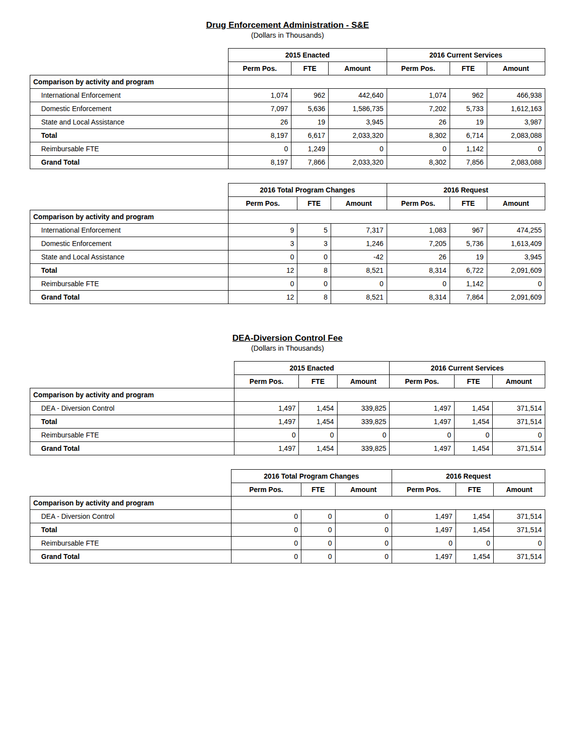Drug Enforcement Administration - S&E
(Dollars in Thousands)
| | 2015 Enacted | 2016 Current Services |
| --- | --- | --- |
| Perm Pos. | FTE | Amount | Perm Pos. | FTE | Amount |
| Comparison by activity and program | |
| International Enforcement | 1,074 | 962 | 442,640 | 1,074 | 962 | 466,938 |
| Domestic Enforcement | 7,097 | 5,636 | 1,586,735 | 7,202 | 5,733 | 1,612,163 |
| State and Local Assistance | 26 | 19 | 3,945 | 26 | 19 | 3,987 |
| Total | 8,197 | 6,617 | 2,033,320 | 8,302 | 6,714 | 2,083,088 |
| Reimbursable FTE | 0 | 1,249 | 0 | 0 | 1,142 | 0 |
| Grand Total | 8,197 | 7,866 | 2,033,320 | 8,302 | 7,856 | 2,083,088 |
| | 2016 Total Program Changes | 2016 Request |
| --- | --- | --- |
| Perm Pos. | FTE | Amount | Perm Pos. | FTE | Amount |
| Comparison by activity and program | |
| International Enforcement | 9 | 5 | 7,317 | 1,083 | 967 | 474,255 |
| Domestic Enforcement | 3 | 3 | 1,246 | 7,205 | 5,736 | 1,613,409 |
| State and Local Assistance | 0 | 0 | -42 | 26 | 19 | 3,945 |
| Total | 12 | 8 | 8,521 | 8,314 | 6,722 | 2,091,609 |
| Reimbursable FTE | 0 | 0 | 0 | 0 | 1,142 | 0 |
| Grand Total | 12 | 8 | 8,521 | 8,314 | 7,864 | 2,091,609 |
DEA-Diversion Control Fee
(Dollars in Thousands)
| | 2015 Enacted | 2016 Current Services |
| --- | --- | --- |
| Perm Pos. | FTE | Amount | Perm Pos. | FTE | Amount |
| Comparison by activity and program | |
| DEA - Diversion Control | 1,497 | 1,454 | 339,825 | 1,497 | 1,454 | 371,514 |
| Total | 1,497 | 1,454 | 339,825 | 1,497 | 1,454 | 371,514 |
| Reimbursable FTE | 0 | 0 | 0 | 0 | 0 | 0 |
| Grand Total | 1,497 | 1,454 | 339,825 | 1,497 | 1,454 | 371,514 |
| | 2016 Total Program Changes | 2016 Request |
| --- | --- | --- |
| Perm Pos. | FTE | Amount | Perm Pos. | FTE | Amount |
| Comparison by activity and program | |
| DEA - Diversion Control | 0 | 0 | 0 | 1,497 | 1,454 | 371,514 |
| Total | 0 | 0 | 0 | 1,497 | 1,454 | 371,514 |
| Reimbursable FTE | 0 | 0 | 0 | 0 | 0 | 0 |
| Grand Total | 0 | 0 | 0 | 1,497 | 1,454 | 371,514 |